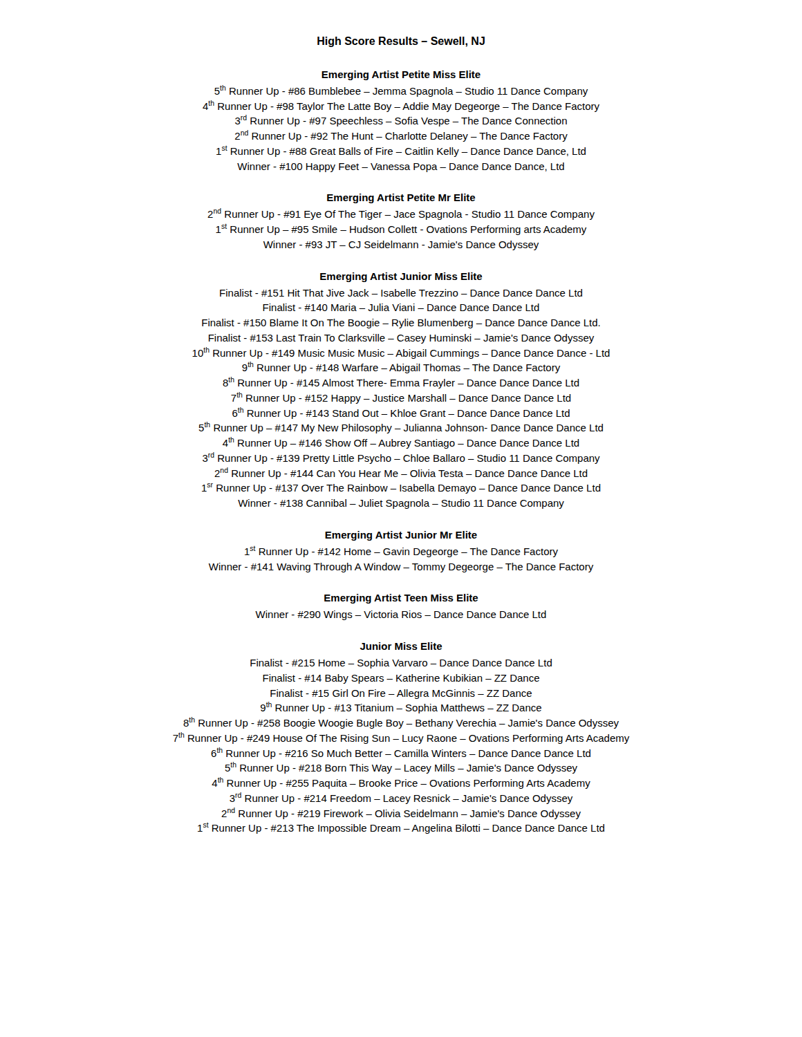High Score Results – Sewell, NJ
Emerging Artist Petite Miss Elite
5th Runner Up - #86 Bumblebee – Jemma Spagnola – Studio 11 Dance Company
4th Runner Up - #98 Taylor The Latte Boy – Addie May Degeorge – The Dance Factory
3rd Runner Up - #97 Speechless – Sofia Vespe – The Dance Connection
2nd Runner Up - #92 The Hunt – Charlotte Delaney – The Dance Factory
1st Runner Up - #88 Great Balls of Fire – Caitlin Kelly – Dance Dance Dance, Ltd
Winner - #100 Happy Feet – Vanessa Popa – Dance Dance Dance, Ltd
Emerging Artist Petite Mr Elite
2nd Runner Up - #91 Eye Of The Tiger – Jace Spagnola - Studio 11 Dance Company
1st Runner Up – #95 Smile – Hudson Collett - Ovations Performing arts Academy
Winner - #93 JT – CJ Seidelmann - Jamie's Dance Odyssey
Emerging Artist Junior Miss Elite
Finalist - #151 Hit That Jive Jack – Isabelle Trezzino – Dance Dance Dance Ltd
Finalist - #140 Maria – Julia Viani – Dance Dance Dance Ltd
Finalist - #150 Blame It On The Boogie – Rylie Blumenberg – Dance Dance Dance Ltd.
Finalist - #153 Last Train To Clarksville – Casey Huminski – Jamie's Dance Odyssey
10th Runner Up - #149 Music Music Music – Abigail Cummings – Dance Dance Dance - Ltd
9th Runner Up - #148 Warfare – Abigail Thomas – The Dance Factory
8th Runner Up - #145 Almost There- Emma Frayler – Dance Dance Dance Ltd
7th Runner Up - #152 Happy – Justice Marshall – Dance Dance Dance Ltd
6th Runner Up - #143 Stand Out – Khloe Grant – Dance Dance Dance Ltd
5th Runner Up – #147 My New Philosophy – Julianna Johnson- Dance Dance Dance Ltd
4th Runner Up – #146 Show Off – Aubrey Santiago – Dance Dance Dance Ltd
3rd Runner Up - #139 Pretty Little Psycho – Chloe Ballaro – Studio 11 Dance Company
2nd Runner Up - #144 Can You Hear Me – Olivia Testa – Dance Dance Dance Ltd
1sr Runner Up - #137 Over The Rainbow – Isabella Demayo – Dance Dance Dance Ltd
Winner - #138 Cannibal – Juliet Spagnola – Studio 11 Dance Company
Emerging Artist Junior Mr Elite
1st Runner Up - #142 Home – Gavin Degeorge – The Dance Factory
Winner - #141 Waving Through A Window – Tommy Degeorge – The Dance Factory
Emerging Artist Teen Miss Elite
Winner - #290 Wings – Victoria Rios – Dance Dance Dance Ltd
Junior Miss Elite
Finalist - #215 Home – Sophia Varvaro – Dance Dance Dance Ltd
Finalist - #14 Baby Spears – Katherine Kubikian – ZZ Dance
Finalist - #15 Girl On Fire – Allegra McGinnis – ZZ Dance
9th Runner Up - #13 Titanium – Sophia Matthews – ZZ Dance
8th Runner Up - #258 Boogie Woogie Bugle Boy – Bethany Verechia – Jamie's Dance Odyssey
7th Runner Up - #249 House Of The Rising Sun – Lucy Raone – Ovations Performing Arts Academy
6th Runner Up - #216 So Much Better – Camilla Winters – Dance Dance Dance Ltd
5th Runner Up - #218 Born This Way – Lacey Mills – Jamie's Dance Odyssey
4th Runner Up - #255 Paquita – Brooke Price – Ovations Performing Arts Academy
3rd Runner Up - #214 Freedom – Lacey Resnick – Jamie's Dance Odyssey
2nd Runner Up - #219 Firework – Olivia Seidelmann – Jamie's Dance Odyssey
1st Runner Up - #213 The Impossible Dream – Angelina Bilotti – Dance Dance Dance Ltd